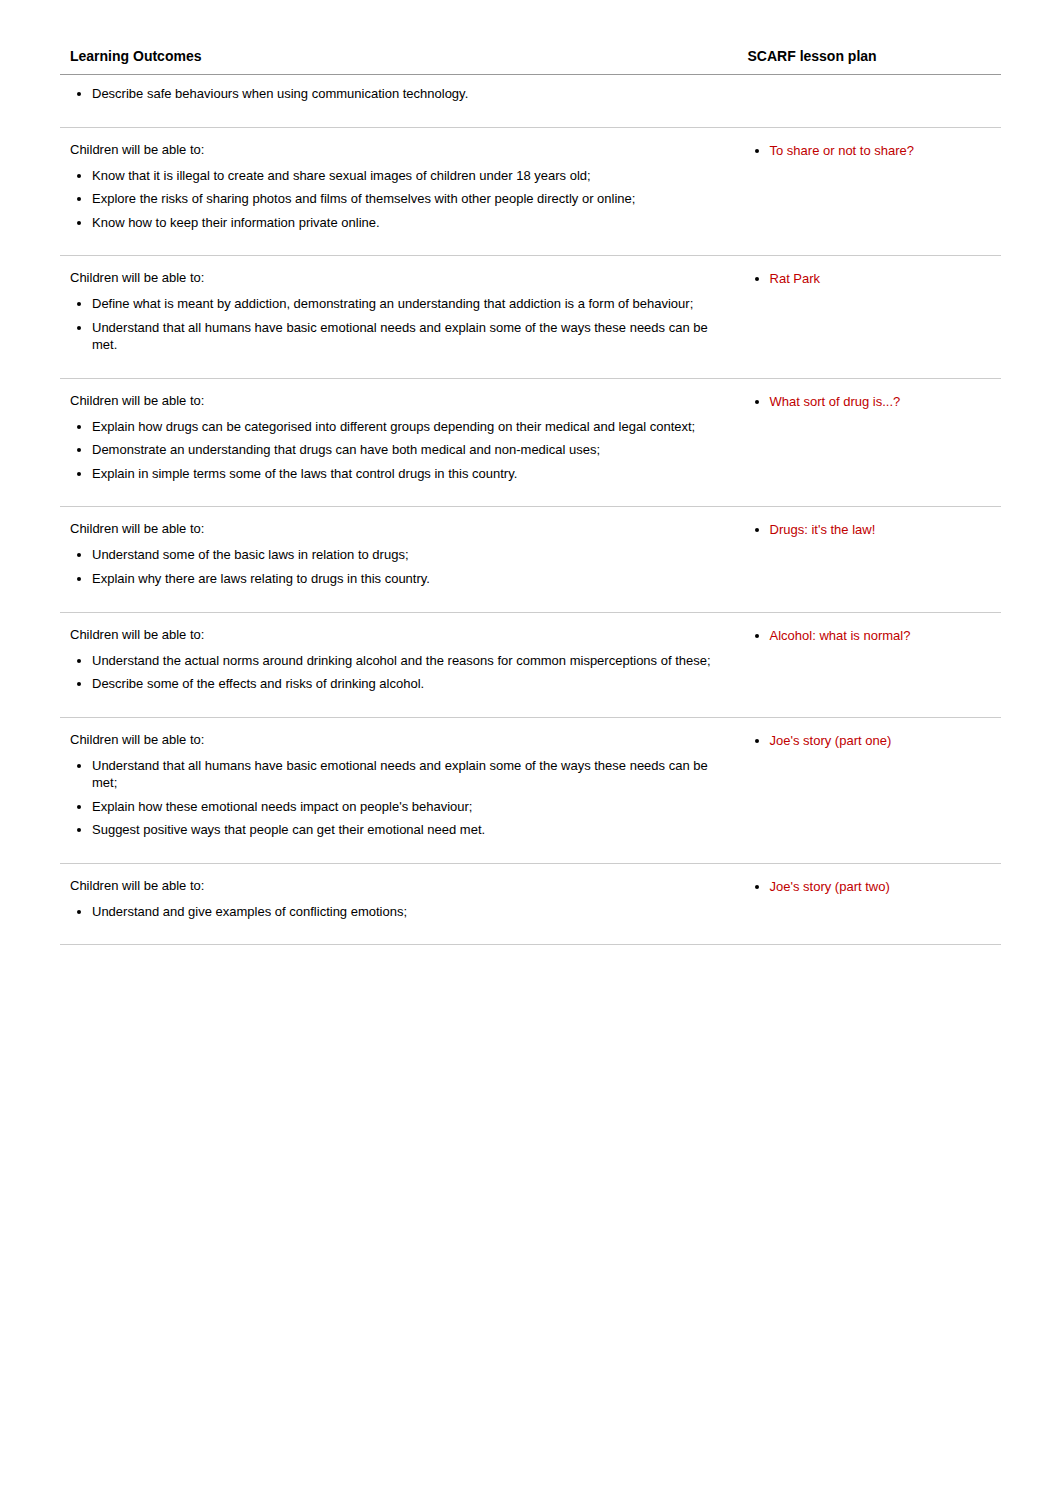| Learning Outcomes | SCARF lesson plan |
| --- | --- |
| Describe safe behaviours when using communication technology. | |
| Children will be able to: Know that it is illegal to create and share sexual images of children under 18 years old; Explore the risks of sharing photos and films of themselves with other people directly or online; Know how to keep their information private online. | To share or not to share? |
| Children will be able to: Define what is meant by addiction, demonstrating an understanding that addiction is a form of behaviour; Understand that all humans have basic emotional needs and explain some of the ways these needs can be met. | Rat Park |
| Children will be able to: Explain how drugs can be categorised into different groups depending on their medical and legal context; Demonstrate an understanding that drugs can have both medical and non-medical uses; Explain in simple terms some of the laws that control drugs in this country. | What sort of drug is...? |
| Children will be able to: Understand some of the basic laws in relation to drugs; Explain why there are laws relating to drugs in this country. | Drugs: it's the law! |
| Children will be able to: Understand the actual norms around drinking alcohol and the reasons for common misperceptions of these; Describe some of the effects and risks of drinking alcohol. | Alcohol: what is normal? |
| Children will be able to: Understand that all humans have basic emotional needs and explain some of the ways these needs can be met; Explain how these emotional needs impact on people's behaviour; Suggest positive ways that people can get their emotional need met. | Joe's story (part one) |
| Children will be able to: Understand and give examples of conflicting emotions; | Joe's story (part two) |